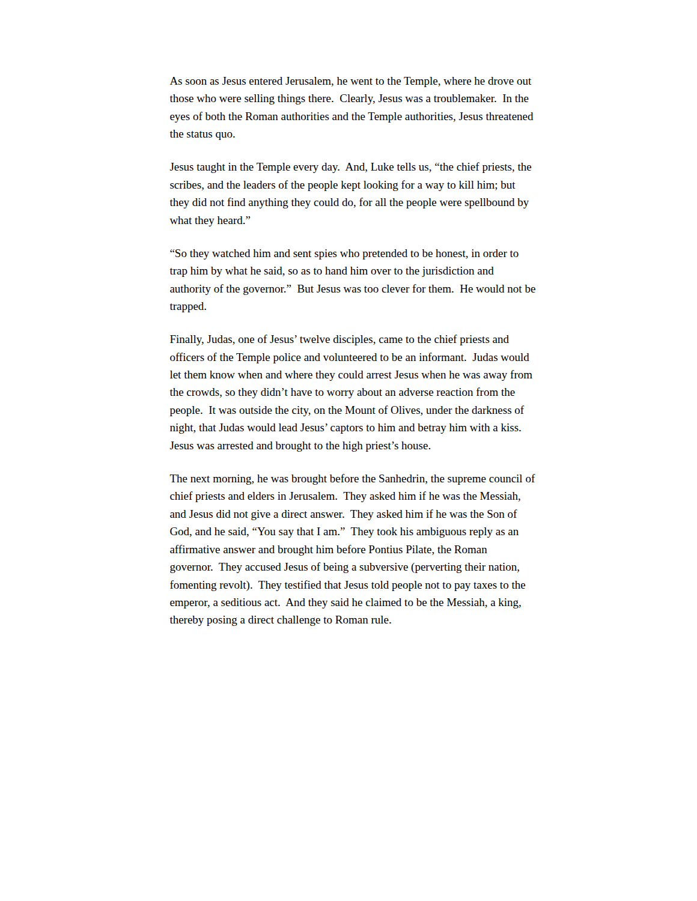As soon as Jesus entered Jerusalem, he went to the Temple, where he drove out those who were selling things there. Clearly, Jesus was a troublemaker. In the eyes of both the Roman authorities and the Temple authorities, Jesus threatened the status quo.
Jesus taught in the Temple every day. And, Luke tells us, “the chief priests, the scribes, and the leaders of the people kept looking for a way to kill him; but they did not find anything they could do, for all the people were spellbound by what they heard.”
“So they watched him and sent spies who pretended to be honest, in order to trap him by what he said, so as to hand him over to the jurisdiction and authority of the governor.” But Jesus was too clever for them. He would not be trapped.
Finally, Judas, one of Jesus’ twelve disciples, came to the chief priests and officers of the Temple police and volunteered to be an informant. Judas would let them know when and where they could arrest Jesus when he was away from the crowds, so they didn’t have to worry about an adverse reaction from the people. It was outside the city, on the Mount of Olives, under the darkness of night, that Judas would lead Jesus’ captors to him and betray him with a kiss. Jesus was arrested and brought to the high priest’s house.
The next morning, he was brought before the Sanhedrin, the supreme council of chief priests and elders in Jerusalem. They asked him if he was the Messiah, and Jesus did not give a direct answer. They asked him if he was the Son of God, and he said, “You say that I am.” They took his ambiguous reply as an affirmative answer and brought him before Pontius Pilate, the Roman governor. They accused Jesus of being a subversive (perverting their nation, fomenting revolt). They testified that Jesus told people not to pay taxes to the emperor, a seditious act. And they said he claimed to be the Messiah, a king, thereby posing a direct challenge to Roman rule.